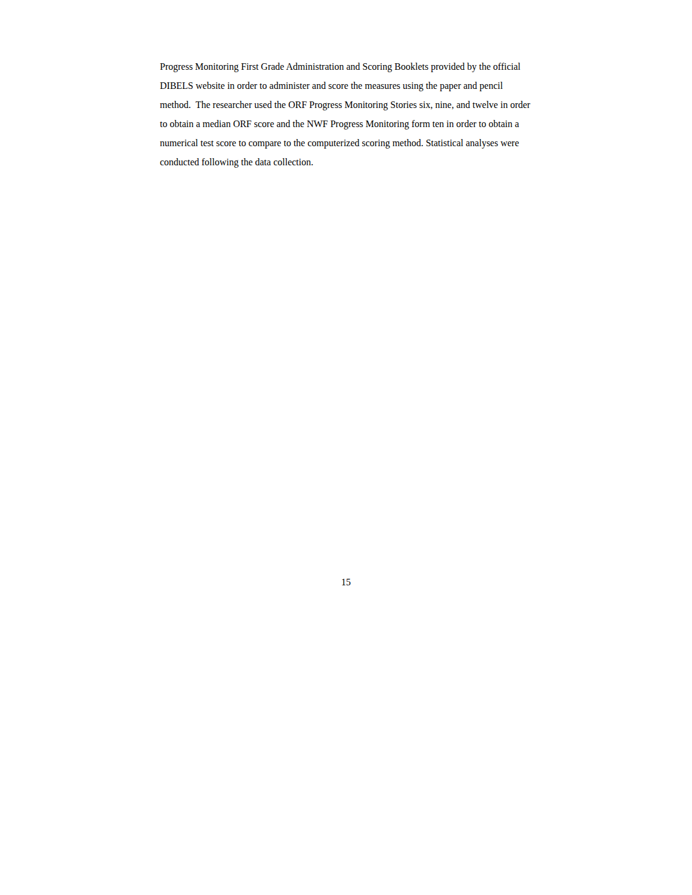Progress Monitoring First Grade Administration and Scoring Booklets provided by the official DIBELS website in order to administer and score the measures using the paper and pencil method. The researcher used the ORF Progress Monitoring Stories six, nine, and twelve in order to obtain a median ORF score and the NWF Progress Monitoring form ten in order to obtain a numerical test score to compare to the computerized scoring method. Statistical analyses were conducted following the data collection.
15